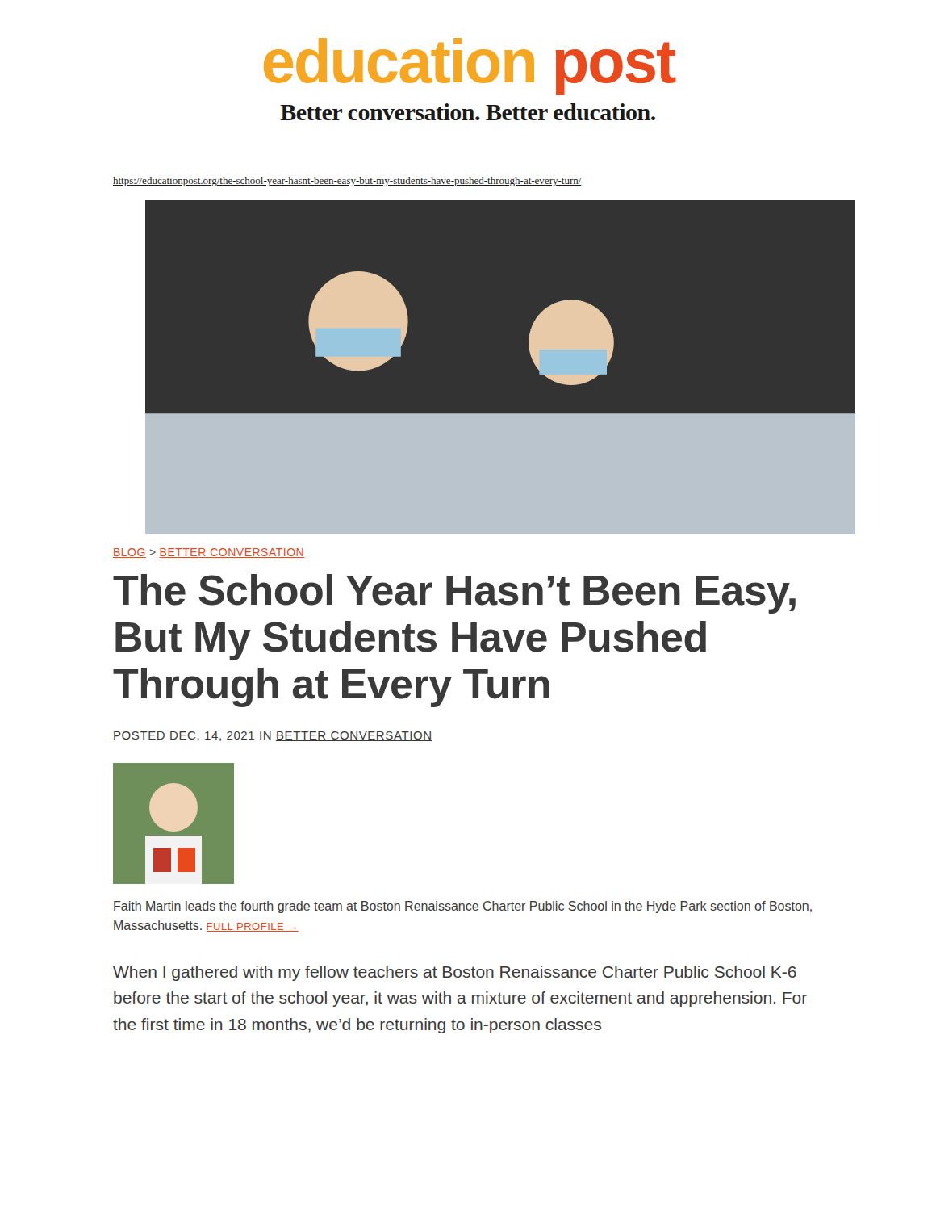education post
Better conversation. Better education.
https://educationpost.org/the-school-year-hasnt-been-easy-but-my-students-have-pushed-through-at-every-turn/
BLOG>BETTER CONVERSATION
The School Year Hasn’t Been Easy, But My Students Have Pushed Through at Every Turn
POSTED DEC. 14, 2021 IN BETTER CONVERSATION
Faith Martin leads the fourth grade team at Boston Renaissance Charter Public School in the Hyde Park section of Boston, Massachusetts. FULL PROFILE →
When I gathered with my fellow teachers at Boston Renaissance Charter Public School K-6 before the start of the school year, it was with a mixture of excitement and apprehension. For the first time in 18 months, we’d be returning to in-person classes